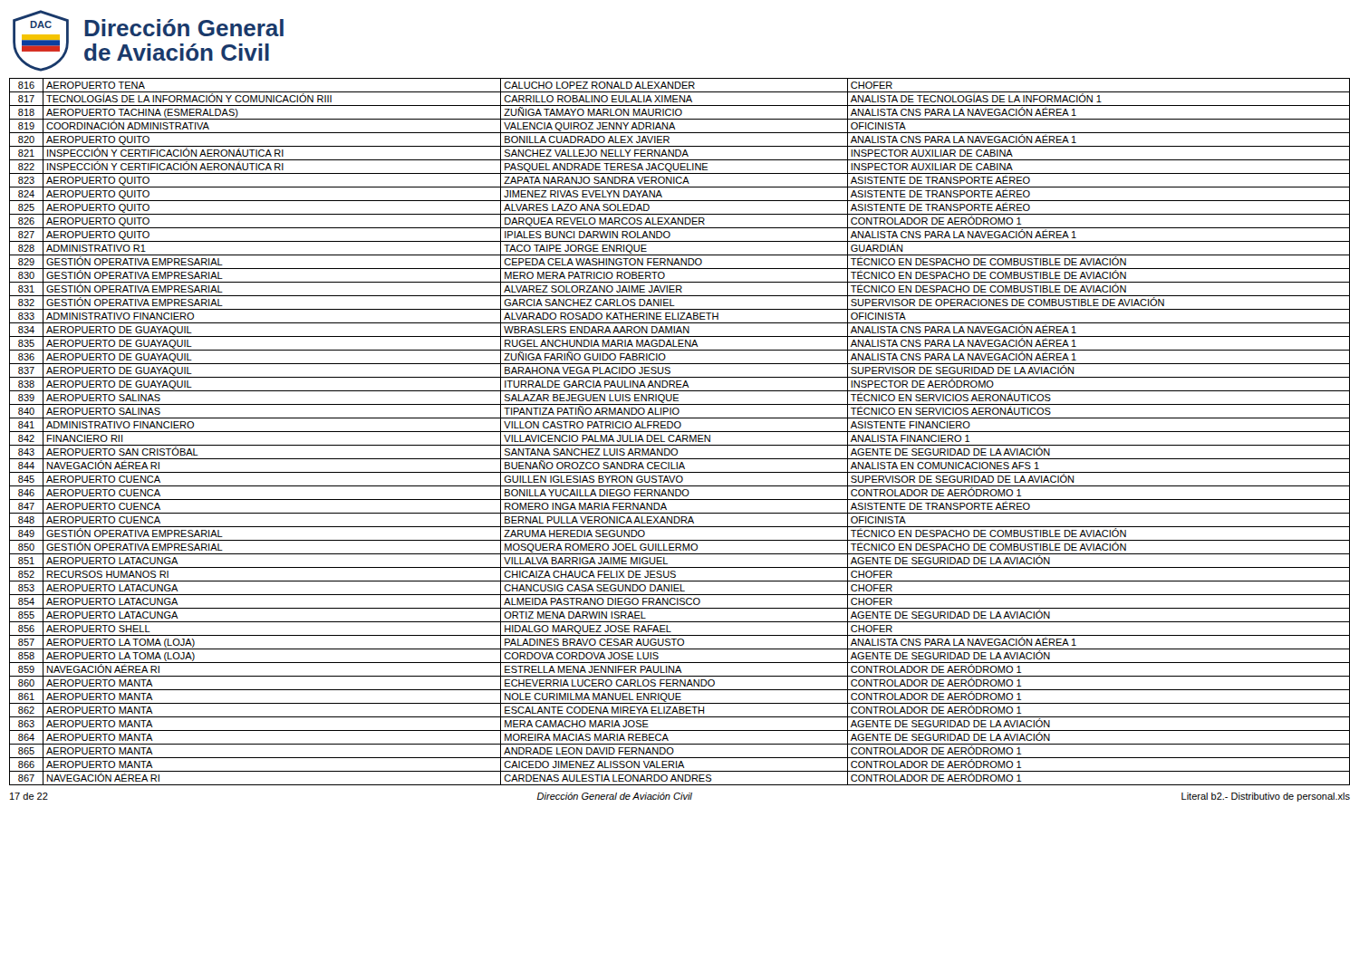DAC
Dirección General
de Aviación Civil
| 816 | AEROPUERTO TENA | CALUCHO LOPEZ RONALD ALEXANDER | CHOFER |
| 817 | TECNOLOGÍAS DE LA INFORMACIÓN Y COMUNICACIÓN RIII | CARRILLO ROBALINO EULALIA XIMENA | ANALISTA DE TECNOLOGÍAS DE LA INFORMACIÓN 1 |
| 818 | AEROPUERTO TACHINA (ESMERALDAS) | ZUÑIGA TAMAYO MARLON MAURICIO | ANALISTA CNS PARA LA NAVEGACIÓN AÉREA 1 |
| 819 | COORDINACIÓN ADMINISTRATIVA | VALENCIA QUIROZ JENNY ADRIANA | OFICINISTA |
| 820 | AEROPUERTO QUITO | BONILLA CUADRADO ALEX JAVIER | ANALISTA CNS PARA LA NAVEGACIÓN AÉREA 1 |
| 821 | INSPECCIÓN Y CERTIFICACIÓN AERONÁUTICA RI | SANCHEZ VALLEJO NELLY FERNANDA | INSPECTOR AUXILIAR DE CABINA |
| 822 | INSPECCIÓN Y CERTIFICACIÓN AERONÁUTICA RI | PASQUEL ANDRADE TERESA JACQUELINE | INSPECTOR AUXILIAR DE CABINA |
| 823 | AEROPUERTO QUITO | ZAPATA NARANJO SANDRA VERONICA | ASISTENTE DE TRANSPORTE AÉREO |
| 824 | AEROPUERTO QUITO | JIMENEZ RIVAS EVELYN DAYANA | ASISTENTE DE TRANSPORTE AÉREO |
| 825 | AEROPUERTO QUITO | ALVARES LAZO ANA SOLEDAD | ASISTENTE DE TRANSPORTE AÉREO |
| 826 | AEROPUERTO QUITO | DARQUEA REVELO MARCOS ALEXANDER | CONTROLADOR DE AERÓDROMO 1 |
| 827 | AEROPUERTO QUITO | IPIALES BUNCI DARWIN ROLANDO | ANALISTA CNS PARA LA NAVEGACIÓN AÉREA 1 |
| 828 | ADMINISTRATIVO R1 | TACO TAIPE JORGE ENRIQUE | GUARDIÁN |
| 829 | GESTIÓN OPERATIVA EMPRESARIAL | CEPEDA CELA WASHINGTON FERNANDO | TÉCNICO EN DESPACHO DE COMBUSTIBLE DE AVIACIÓN |
| 830 | GESTIÓN OPERATIVA EMPRESARIAL | MERO MERA PATRICIO ROBERTO | TÉCNICO EN DESPACHO DE COMBUSTIBLE DE AVIACIÓN |
| 831 | GESTIÓN OPERATIVA EMPRESARIAL | ALVAREZ SOLORZANO JAIME JAVIER | TÉCNICO EN DESPACHO DE COMBUSTIBLE DE AVIACIÓN |
| 832 | GESTIÓN OPERATIVA EMPRESARIAL | GARCIA SANCHEZ CARLOS DANIEL | SUPERVISOR DE OPERACIONES DE COMBUSTIBLE DE AVIACIÓN |
| 833 | ADMINISTRATIVO FINANCIERO | ALVARADO ROSADO KATHERINE ELIZABETH | OFICINISTA |
| 834 | AEROPUERTO DE GUAYAQUIL | WBRASLERS ENDARA AARON DAMIAN | ANALISTA CNS PARA LA NAVEGACIÓN AÉREA 1 |
| 835 | AEROPUERTO DE GUAYAQUIL | RUGEL ANCHUNDIA MARIA MAGDALENA | ANALISTA CNS PARA LA NAVEGACIÓN AÉREA 1 |
| 836 | AEROPUERTO DE GUAYAQUIL | ZUÑIGA FARIÑO GUIDO FABRICIO | ANALISTA CNS PARA LA NAVEGACIÓN AÉREA 1 |
| 837 | AEROPUERTO DE GUAYAQUIL | BARAHONA VEGA PLACIDO JESUS | SUPERVISOR DE SEGURIDAD DE LA AVIACIÓN |
| 838 | AEROPUERTO DE GUAYAQUIL | ITURRALDE GARCIA PAULINA ANDREA | INSPECTOR DE AERÓDROMO |
| 839 | AEROPUERTO SALINAS | SALAZAR BEJEGUEN LUIS ENRIQUE | TÉCNICO EN SERVICIOS AERONÁUTICOS |
| 840 | AEROPUERTO SALINAS | TIPANTIZA PATIÑO ARMANDO ALIPIO | TÉCNICO EN SERVICIOS AERONÁUTICOS |
| 841 | ADMINISTRATIVO FINANCIERO | VILLON CASTRO PATRICIO ALFREDO | ASISTENTE FINANCIERO |
| 842 | FINANCIERO RII | VILLAVICENCIO PALMA JULIA DEL CARMEN | ANALISTA FINANCIERO 1 |
| 843 | AEROPUERTO SAN CRISTÓBAL | SANTANA SANCHEZ LUIS ARMANDO | AGENTE DE SEGURIDAD DE LA AVIACIÓN |
| 844 | NAVEGACIÓN AÉREA RI | BUENAÑO OROZCO SANDRA CECILIA | ANALISTA EN COMUNICACIONES AFS 1 |
| 845 | AEROPUERTO CUENCA | GUILLEN IGLESIAS BYRON GUSTAVO | SUPERVISOR DE SEGURIDAD DE LA AVIACIÓN |
| 846 | AEROPUERTO CUENCA | BONILLA YUCAILLA DIEGO FERNANDO | CONTROLADOR DE AERÓDROMO 1 |
| 847 | AEROPUERTO CUENCA | ROMERO INGA MARIA FERNANDA | ASISTENTE DE TRANSPORTE AÉREO |
| 848 | AEROPUERTO CUENCA | BERNAL PULLA VERONICA ALEXANDRA | OFICINISTA |
| 849 | GESTIÓN OPERATIVA EMPRESARIAL | ZARUMA HEREDIA SEGUNDO | TÉCNICO EN DESPACHO DE COMBUSTIBLE DE AVIACIÓN |
| 850 | GESTIÓN OPERATIVA EMPRESARIAL | MOSQUERA ROMERO JOEL GUILLERMO | TÉCNICO EN DESPACHO DE COMBUSTIBLE DE AVIACIÓN |
| 851 | AEROPUERTO LATACUNGA | VILLALVA BARRIGA JAIME MIGUEL | AGENTE DE SEGURIDAD DE LA AVIACIÓN |
| 852 | RECURSOS HUMANOS RI | CHICAIZA CHAUCA FELIX DE JESUS | CHOFER |
| 853 | AEROPUERTO LATACUNGA | CHANCUSIG CASA SEGUNDO DANIEL | CHOFER |
| 854 | AEROPUERTO LATACUNGA | ALMEIDA PASTRANO DIEGO FRANCISCO | CHOFER |
| 855 | AEROPUERTO LATACUNGA | ORTIZ MENA DARWIN ISRAEL | AGENTE DE SEGURIDAD DE LA AVIACIÓN |
| 856 | AEROPUERTO SHELL | HIDALGO MARQUEZ JOSE RAFAEL | CHOFER |
| 857 | AEROPUERTO LA TOMA (LOJA) | PALADINES BRAVO CESAR AUGUSTO | ANALISTA CNS PARA LA NAVEGACIÓN AÉREA 1 |
| 858 | AEROPUERTO LA TOMA (LOJA) | CORDOVA CORDOVA JOSE LUIS | AGENTE DE SEGURIDAD DE LA AVIACIÓN |
| 859 | NAVEGACIÓN AÉREA RI | ESTRELLA MENA JENNIFER PAULINA | CONTROLADOR DE AERÓDROMO 1 |
| 860 | AEROPUERTO MANTA | ECHEVERRIA LUCERO CARLOS FERNANDO | CONTROLADOR DE AERÓDROMO 1 |
| 861 | AEROPUERTO MANTA | NOLE CURIMILMA MANUEL ENRIQUE | CONTROLADOR DE AERÓDROMO 1 |
| 862 | AEROPUERTO MANTA | ESCALANTE CODENA MIREYA ELIZABETH | CONTROLADOR DE AERÓDROMO 1 |
| 863 | AEROPUERTO MANTA | MERA CAMACHO MARIA JOSE | AGENTE DE SEGURIDAD DE LA AVIACIÓN |
| 864 | AEROPUERTO MANTA | MOREIRA MACIAS MARIA REBECA | AGENTE DE SEGURIDAD DE LA AVIACIÓN |
| 865 | AEROPUERTO MANTA | ANDRADE LEON DAVID FERNANDO | CONTROLADOR DE AERÓDROMO 1 |
| 866 | AEROPUERTO MANTA | CAICEDO JIMENEZ ALISSON VALERIA | CONTROLADOR DE AERÓDROMO 1 |
| 867 | NAVEGACIÓN AÉREA RI | CARDENAS AULESTIA LEONARDO ANDRES | CONTROLADOR DE AERÓDROMO 1 |
17 de 22
Dirección General de Aviación Civil
Literal b2.- Distributivo de personal.xls